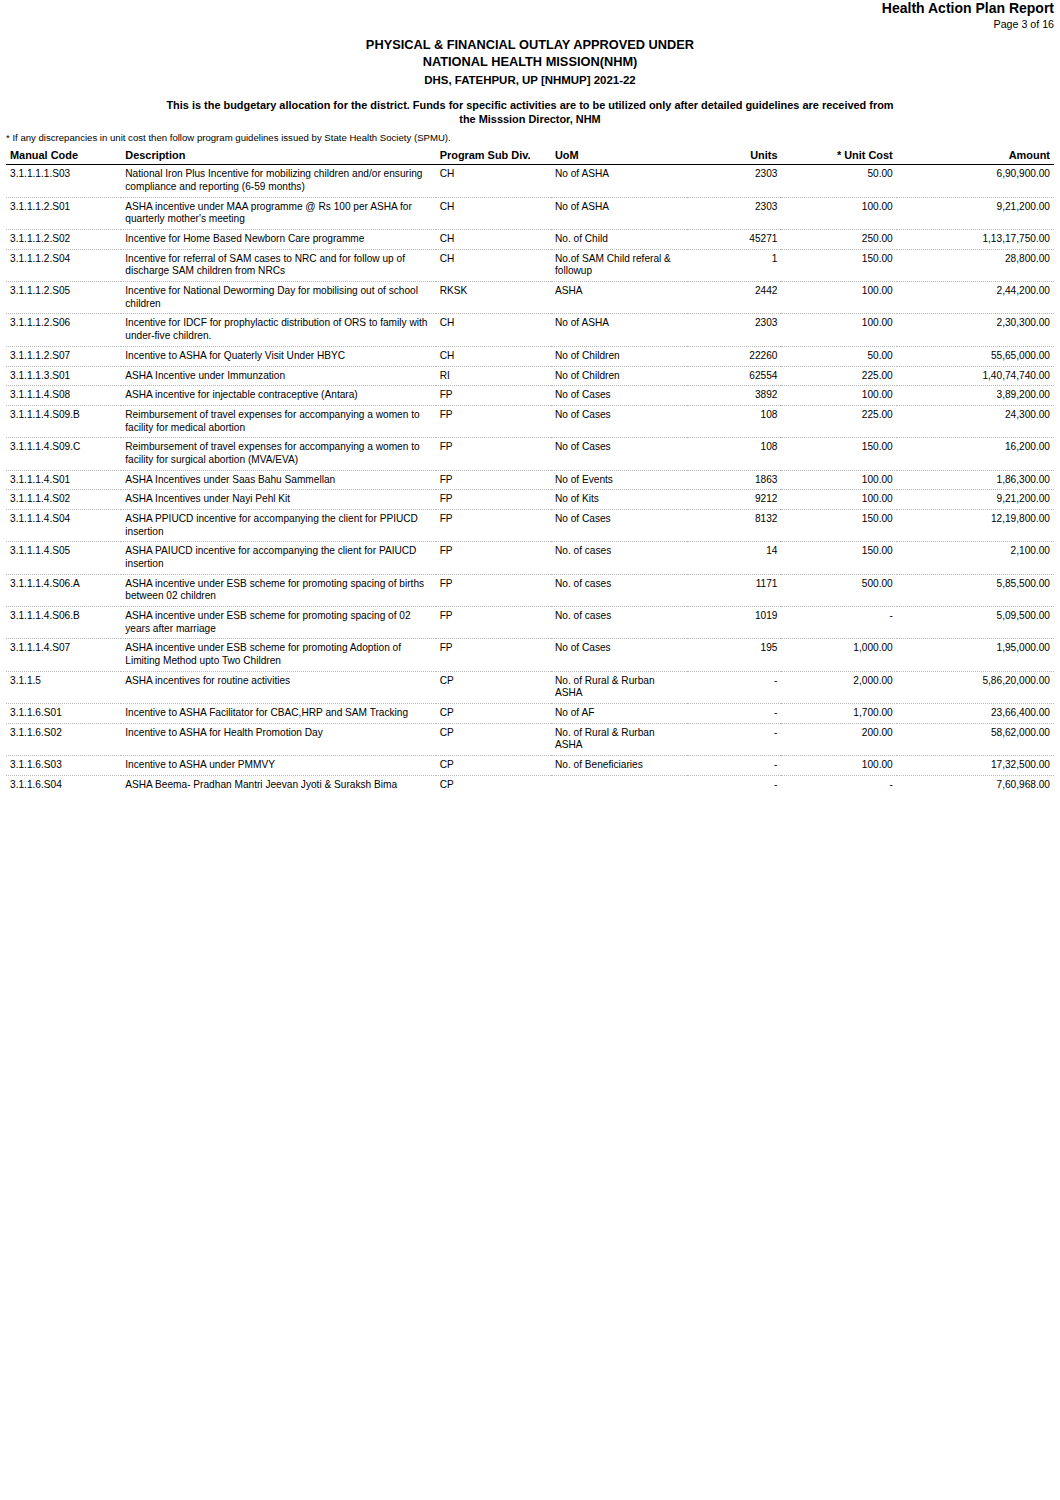Health Action Plan Report
Page 3 of 16
PHYSICAL & FINANCIAL OUTLAY APPROVED UNDER
NATIONAL HEALTH MISSION(NHM)
DHS, FATEHPUR, UP [NHMUP] 2021-22
This is the budgetary allocation for the district. Funds for specific activities are to be utilized only after detailed guidelines are received from
the Misssion Director, NHM
* If any discrepancies in unit cost then follow program guidelines issued by State Health Society (SPMU).
| Manual Code | Description | Program Sub Div. | UoM | Units | * Unit Cost | Amount |
| --- | --- | --- | --- | --- | --- | --- |
| 3.1.1.1.1.S03 | National Iron Plus Incentive for mobilizing children and/or ensuring compliance and reporting (6-59 months) | CH | No of ASHA | 2303 | 50.00 | 6,90,900.00 |
| 3.1.1.1.2.S01 | ASHA incentive under MAA programme @ Rs 100 per ASHA for quarterly mother's meeting | CH | No of ASHA | 2303 | 100.00 | 9,21,200.00 |
| 3.1.1.1.2.S02 | Incentive for Home Based Newborn Care programme | CH | No. of Child | 45271 | 250.00 | 1,13,17,750.00 |
| 3.1.1.1.2.S04 | Incentive for referral of SAM cases to NRC and for follow up of discharge SAM children from NRCs | CH | No.of SAM Child referal & followup | 1 | 150.00 | 28,800.00 |
| 3.1.1.1.2.S05 | Incentive for National Deworming Day for mobilising out of school children | RKSK | ASHA | 2442 | 100.00 | 2,44,200.00 |
| 3.1.1.1.2.S06 | Incentive for IDCF for prophylactic distribution of ORS to family with under-five children. | CH | No of ASHA | 2303 | 100.00 | 2,30,300.00 |
| 3.1.1.1.2.S07 | Incentive to ASHA for Quaterly Visit Under HBYC | CH | No of Children | 22260 | 50.00 | 55,65,000.00 |
| 3.1.1.1.3.S01 | ASHA Incentive under Immunzation | RI | No of Children | 62554 | 225.00 | 1,40,74,740.00 |
| 3.1.1.1.4.S08 | ASHA incentive for injectable contraceptive (Antara) | FP | No of Cases | 3892 | 100.00 | 3,89,200.00 |
| 3.1.1.1.4.S09.B | Reimbursement of travel expenses for accompanying a women to facility for medical abortion | FP | No of Cases | 108 | 225.00 | 24,300.00 |
| 3.1.1.1.4.S09.C | Reimbursement of travel expenses for accompanying a women to facility for surgical abortion (MVA/EVA) | FP | No of Cases | 108 | 150.00 | 16,200.00 |
| 3.1.1.1.4.S01 | ASHA Incentives under Saas Bahu Sammellan | FP | No of Events | 1863 | 100.00 | 1,86,300.00 |
| 3.1.1.1.4.S02 | ASHA Incentives under Nayi Pehl Kit | FP | No of Kits | 9212 | 100.00 | 9,21,200.00 |
| 3.1.1.1.4.S04 | ASHA PPIUCD incentive for accompanying the client for PPIUCD insertion | FP | No of Cases | 8132 | 150.00 | 12,19,800.00 |
| 3.1.1.1.4.S05 | ASHA PAIUCD incentive for accompanying the client for PAIUCD insertion | FP | No. of cases | 14 | 150.00 | 2,100.00 |
| 3.1.1.1.4.S06.A | ASHA incentive under ESB scheme for promoting spacing of births between 02 children | FP | No. of cases | 1171 | 500.00 | 5,85,500.00 |
| 3.1.1.1.4.S06.B | ASHA incentive under ESB scheme for promoting spacing of 02 years after marriage | FP | No. of cases | 1019 | - | 5,09,500.00 |
| 3.1.1.1.4.S07 | ASHA incentive under ESB scheme for promoting Adoption of Limiting Method upto Two Children | FP | No of Cases | 195 | 1,000.00 | 1,95,000.00 |
| 3.1.1.5 | ASHA incentives for routine activities | CP | No. of Rural & Rurban ASHA | - | 2,000.00 | 5,86,20,000.00 |
| 3.1.1.6.S01 | Incentive to ASHA Facilitator for CBAC,HRP and SAM Tracking | CP | No of AF | - | 1,700.00 | 23,66,400.00 |
| 3.1.1.6.S02 | Incentive to ASHA for Health Promotion Day | CP | No. of Rural & Rurban ASHA | - | 200.00 | 58,62,000.00 |
| 3.1.1.6.S03 | Incentive to ASHA under PMMVY | CP | No. of Beneficiaries | - | 100.00 | 17,32,500.00 |
| 3.1.1.6.S04 | ASHA Beema- Pradhan Mantri Jeevan Jyoti & Suraksh Bima | CP | | - | - | 7,60,968.00 |